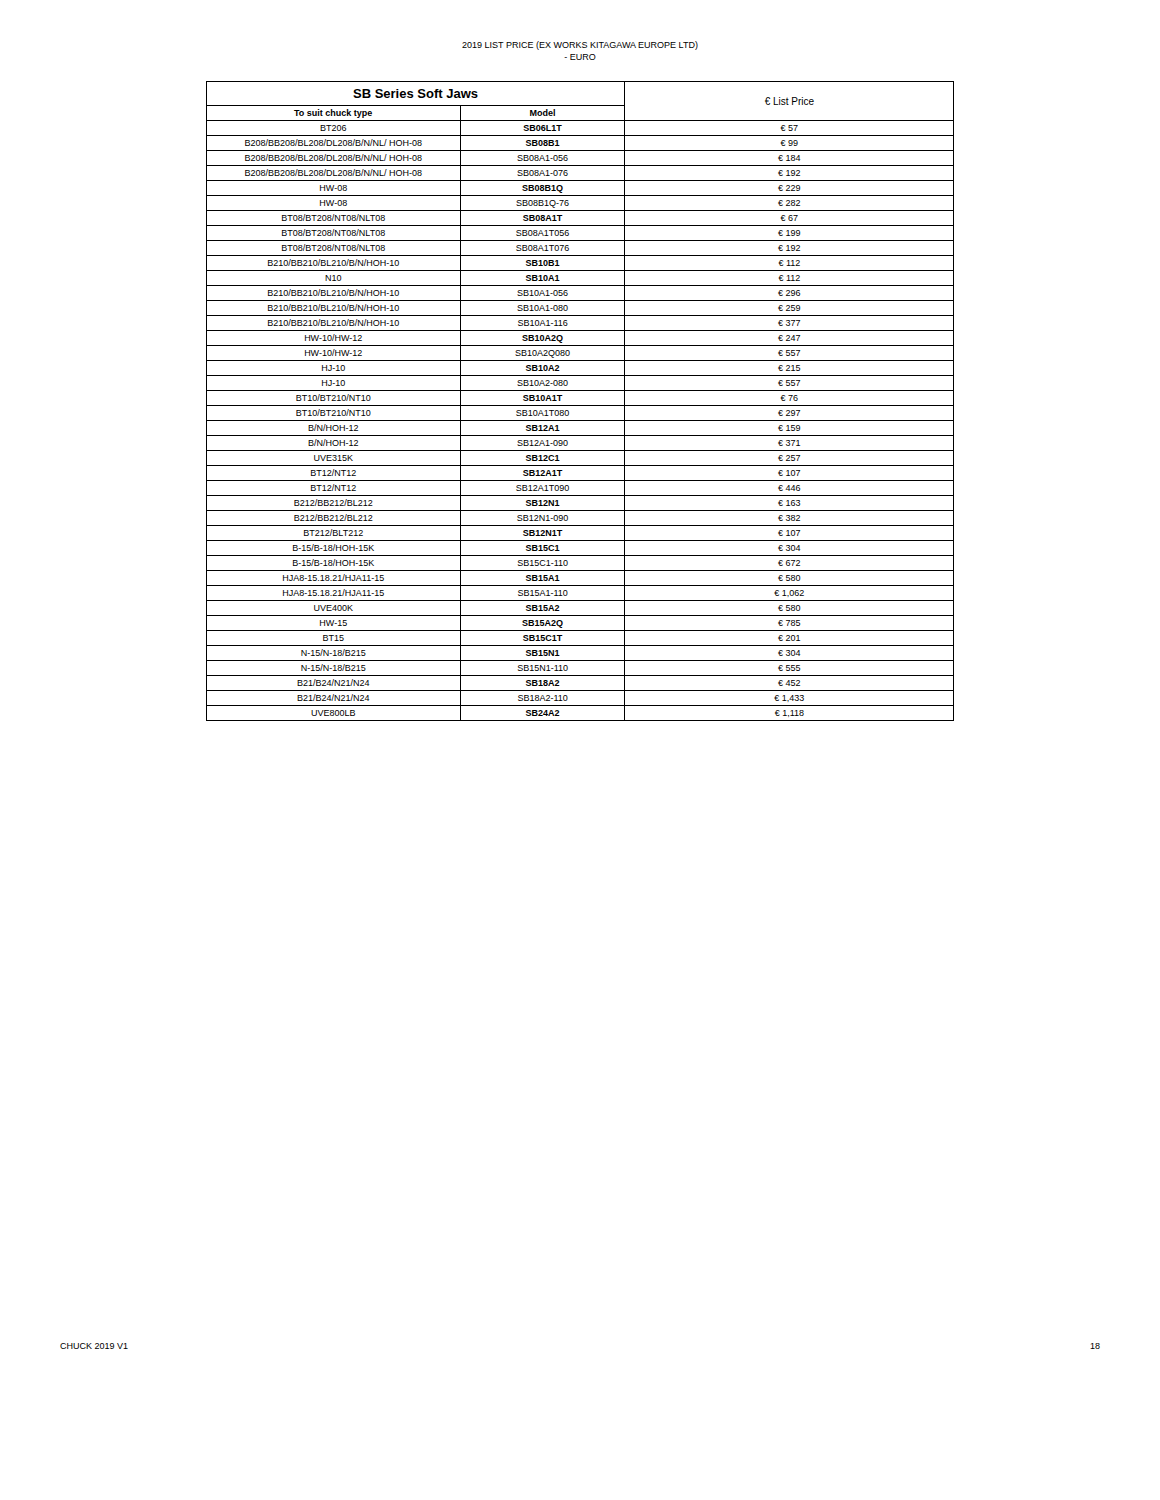2019 LIST PRICE (EX WORKS KITAGAWA EUROPE LTD)
- EURO
| SB Series Soft Jaws | € List Price |
| --- | --- |
| To suit chuck type | Model |
| BT206 | SB06L1T | € 57 |
| B208/BB208/BL208/DL208/B/N/NL/ HOH-08 | SB08B1 | € 99 |
| B208/BB208/BL208/DL208/B/N/NL/ HOH-08 | SB08A1-056 | € 184 |
| B208/BB208/BL208/DL208/B/N/NL/ HOH-08 | SB08A1-076 | € 192 |
| HW-08 | SB08B1Q | € 229 |
| HW-08 | SB08B1Q-76 | € 282 |
| BT08/BT208/NT08/NLT08 | SB08A1T | € 67 |
| BT08/BT208/NT08/NLT08 | SB08A1T056 | € 199 |
| BT08/BT208/NT08/NLT08 | SB08A1T076 | € 192 |
| B210/BB210/BL210/B/N/HOH-10 | SB10B1 | € 112 |
| N10 | SB10A1 | € 112 |
| B210/BB210/BL210/B/N/HOH-10 | SB10A1-056 | € 296 |
| B210/BB210/BL210/B/N/HOH-10 | SB10A1-080 | € 259 |
| B210/BB210/BL210/B/N/HOH-10 | SB10A1-116 | € 377 |
| HW-10/HW-12 | SB10A2Q | € 247 |
| HW-10/HW-12 | SB10A2Q080 | € 557 |
| HJ-10 | SB10A2 | € 215 |
| HJ-10 | SB10A2-080 | € 557 |
| BT10/BT210/NT10 | SB10A1T | € 76 |
| BT10/BT210/NT10 | SB10A1T080 | € 297 |
| B/N/HOH-12 | SB12A1 | € 159 |
| B/N/HOH-12 | SB12A1-090 | € 371 |
| UVE315K | SB12C1 | € 257 |
| BT12/NT12 | SB12A1T | € 107 |
| BT12/NT12 | SB12A1T090 | € 446 |
| B212/BB212/BL212 | SB12N1 | € 163 |
| B212/BB212/BL212 | SB12N1-090 | € 382 |
| BT212/BLT212 | SB12N1T | € 107 |
| B-15/B-18/HOH-15K | SB15C1 | € 304 |
| B-15/B-18/HOH-15K | SB15C1-110 | € 672 |
| HJA8-15.18.21/HJA11-15 | SB15A1 | € 580 |
| HJA8-15.18.21/HJA11-15 | SB15A1-110 | € 1,062 |
| UVE400K | SB15A2 | € 580 |
| HW-15 | SB15A2Q | € 785 |
| BT15 | SB15C1T | € 201 |
| N-15/N-18/B215 | SB15N1 | € 304 |
| N-15/N-18/B215 | SB15N1-110 | € 555 |
| B21/B24/N21/N24 | SB18A2 | € 452 |
| B21/B24/N21/N24 | SB18A2-110 | € 1,433 |
| UVE800LB | SB24A2 | € 1,118 |
CHUCK 2019 V1 18